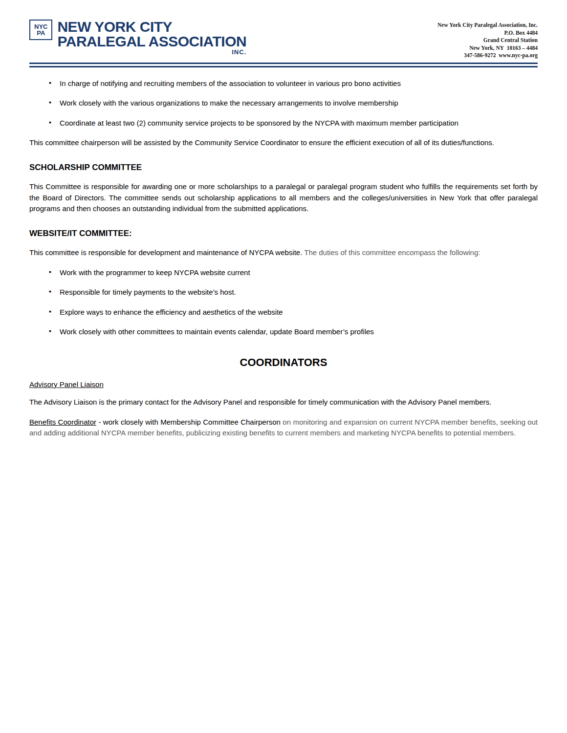NYC PA
NEW YORK CITY
PARALEGAL ASSOCIATION
INC.
New York City Paralegal Association, Inc.
P.O. Box 4484
Grand Central Station
New York, NY 10163 – 4484
347-586-9272 www.nyc-pa.org
In charge of notifying and recruiting members of the association to volunteer in various pro bono activities
Work closely with the various organizations to make the necessary arrangements to involve membership
Coordinate at least two (2) community service projects to be sponsored by the NYCPA with maximum member participation
This committee chairperson will be assisted by the Community Service Coordinator to ensure the efficient execution of all of its duties/functions.
SCHOLARSHIP COMMITTEE
This Committee is responsible for awarding one or more scholarships to a paralegal or paralegal program student who fulfills the requirements set forth by the Board of Directors. The committee sends out scholarship applications to all members and the colleges/universities in New York that offer paralegal programs and then chooses an outstanding individual from the submitted applications.
WEBSITE/IT COMMITTEE:
This committee is responsible for development and maintenance of NYCPA website. The duties of this committee encompass the following:
Work with the programmer to keep NYCPA website current
Responsible for timely payments to the website’s host.
Explore ways to enhance the efficiency and aesthetics of the website
Work closely with other committees to maintain events calendar, update Board member’s profiles
COORDINATORS
Advisory Panel Liaison
The Advisory Liaison is the primary contact for the Advisory Panel and responsible for timely communication with the Advisory Panel members.
Benefits Coordinator - work closely with Membership Committee Chairperson on monitoring and expansion on current NYCPA member benefits, seeking out and adding additional NYCPA member benefits, publicizing existing benefits to current members and marketing NYCPA benefits to potential members.